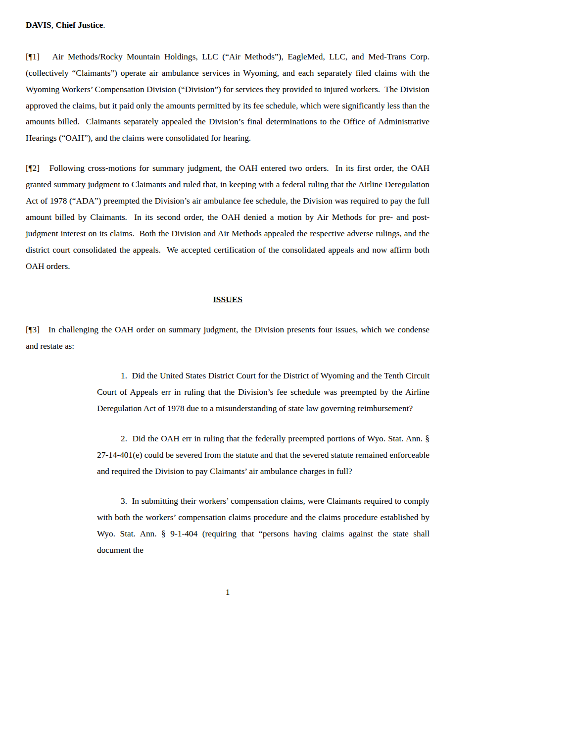DAVIS, Chief Justice.
[¶1] Air Methods/Rocky Mountain Holdings, LLC (“Air Methods”), EagleMed, LLC, and Med-Trans Corp. (collectively “Claimants”) operate air ambulance services in Wyoming, and each separately filed claims with the Wyoming Workers’ Compensation Division (“Division”) for services they provided to injured workers. The Division approved the claims, but it paid only the amounts permitted by its fee schedule, which were significantly less than the amounts billed. Claimants separately appealed the Division’s final determinations to the Office of Administrative Hearings (“OAH”), and the claims were consolidated for hearing.
[¶2] Following cross-motions for summary judgment, the OAH entered two orders. In its first order, the OAH granted summary judgment to Claimants and ruled that, in keeping with a federal ruling that the Airline Deregulation Act of 1978 (“ADA”) preempted the Division’s air ambulance fee schedule, the Division was required to pay the full amount billed by Claimants. In its second order, the OAH denied a motion by Air Methods for pre- and post-judgment interest on its claims. Both the Division and Air Methods appealed the respective adverse rulings, and the district court consolidated the appeals. We accepted certification of the consolidated appeals and now affirm both OAH orders.
ISSUES
[¶3] In challenging the OAH order on summary judgment, the Division presents four issues, which we condense and restate as:
Did the United States District Court for the District of Wyoming and the Tenth Circuit Court of Appeals err in ruling that the Division’s fee schedule was preempted by the Airline Deregulation Act of 1978 due to a misunderstanding of state law governing reimbursement?
Did the OAH err in ruling that the federally preempted portions of Wyo. Stat. Ann. § 27-14-401(e) could be severed from the statute and that the severed statute remained enforceable and required the Division to pay Claimants’ air ambulance charges in full?
In submitting their workers’ compensation claims, were Claimants required to comply with both the workers’ compensation claims procedure and the claims procedure established by Wyo. Stat. Ann. § 9-1-404 (requiring that “persons having claims against the state shall document the
1